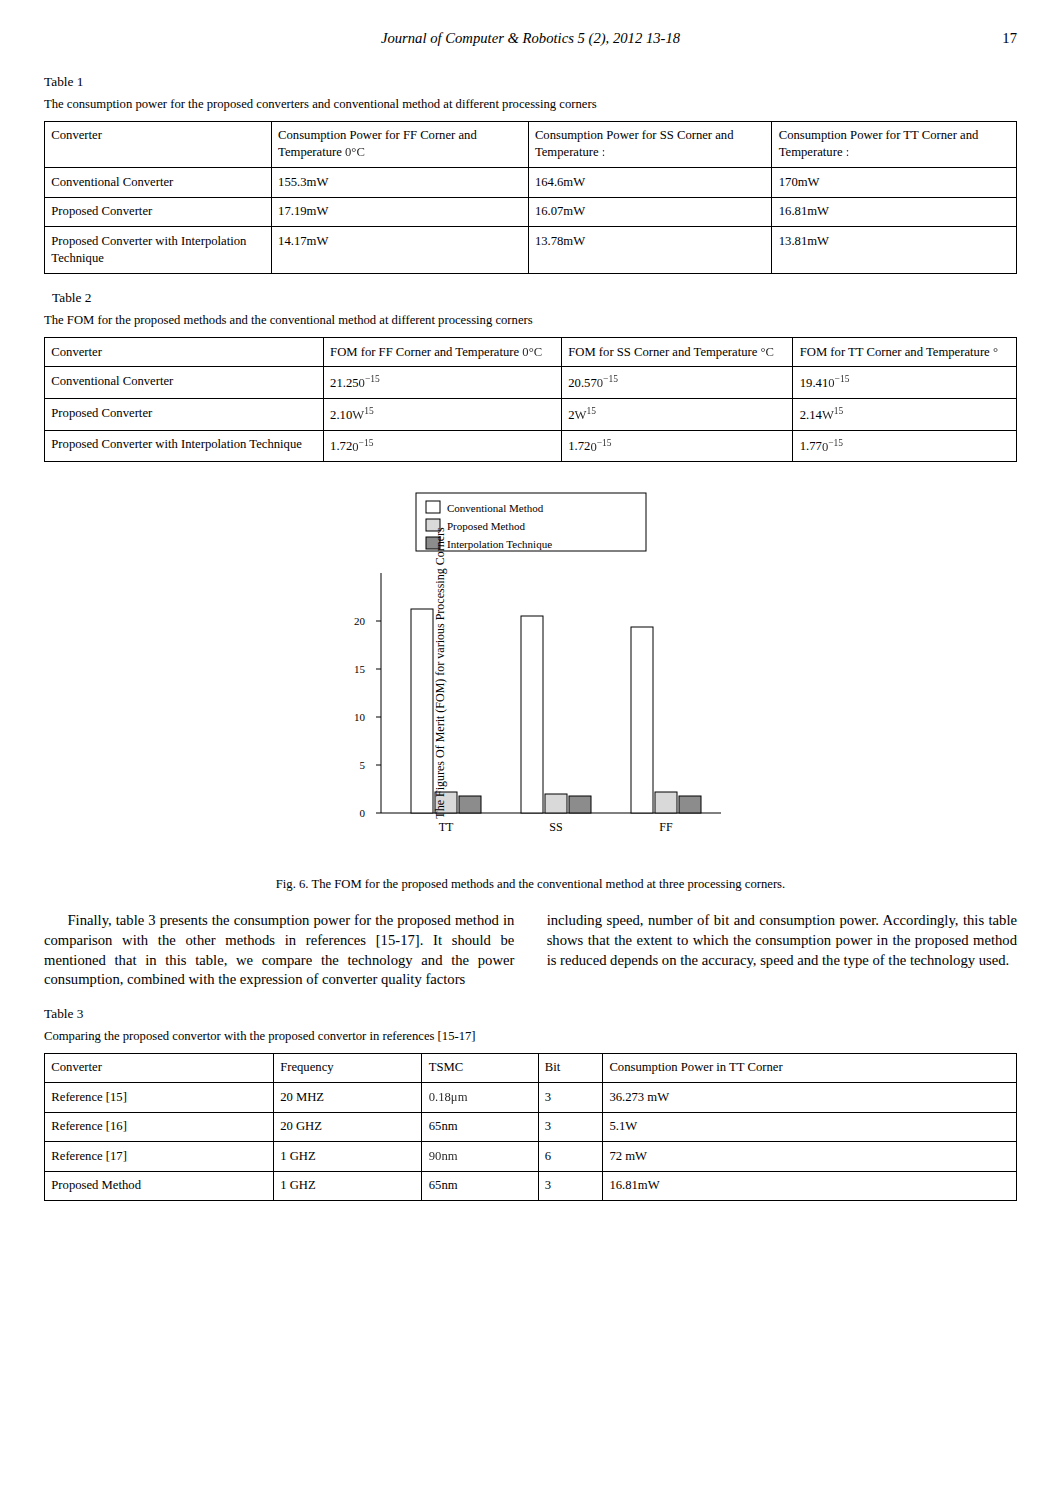Journal of Computer & Robotics 5 (2), 2012 13-18
17
Table 1
The consumption power for the proposed converters and conventional method at different processing corners
| Converter | Consumption Power for FF Corner and Temperature 0°C | Consumption Power for SS Corner and Temperature : | Consumption Power for TT Corner and Temperature : |
| --- | --- | --- | --- |
| Conventional Converter | 155.3mW | 164.6mW | 170mW |
| Proposed Converter | 17.19mW | 16.07mW | 16.81mW |
| Proposed Converter with Interpolation Technique | 14.17mW | 13.78mW | 13.81mW |
Table 2
The FOM for the proposed methods and the conventional method at different processing corners
| Converter | FOM for FF Corner and Temperature 0°C | FOM for SS Corner and Temperature °C | FOM for TT Corner and Temperature ° |
| --- | --- | --- | --- |
| Conventional Converter | 21.25 0 −15 | 20.57 0 −15 | 19.41 0 −15 |
| Proposed Converter | 2.10 W 15 | 2 W 15 | 2.14 W 15 |
| Proposed Converter with Interpolation Technique | 1.72 0 −15 | 1.72 0 −15 | 1.77 0 −15 |
The Figures Of Merit (FOM) for various Processing Corners
Conventional Method Proposed Method Interpolation Technique 0 5 10 15 20 TT SS FF
Fig. 6. The FOM for the proposed methods and the conventional method at three processing corners.
Finally, table 3 presents the consumption power for the proposed method in comparison with the other methods in references [15-17]. It should be mentioned that in this table, we compare the technology and the power consumption, combined with the expression of converter quality factors
including speed, number of bit and consumption power. Accordingly, this table shows that the extent to which the consumption power in the proposed method is reduced depends on the accuracy, speed and the type of the technology used.
Table 3
Comparing the proposed convertor with the proposed convertor in references [15-17]
| Converter | Frequency | TSMC | Bit | Consumption Power in TT Corner |
| --- | --- | --- | --- | --- |
| Reference [15] | 20 MHZ | 0.18μm | 3 | 36.273 mW |
| Reference [16] | 20 GHZ | 65nm | 3 | 5.1W |
| Reference [17] | 1 GHZ | 90nm | 6 | 72 mW |
| Proposed Method | 1 GHZ | 65nm | 3 | 16.81mW |